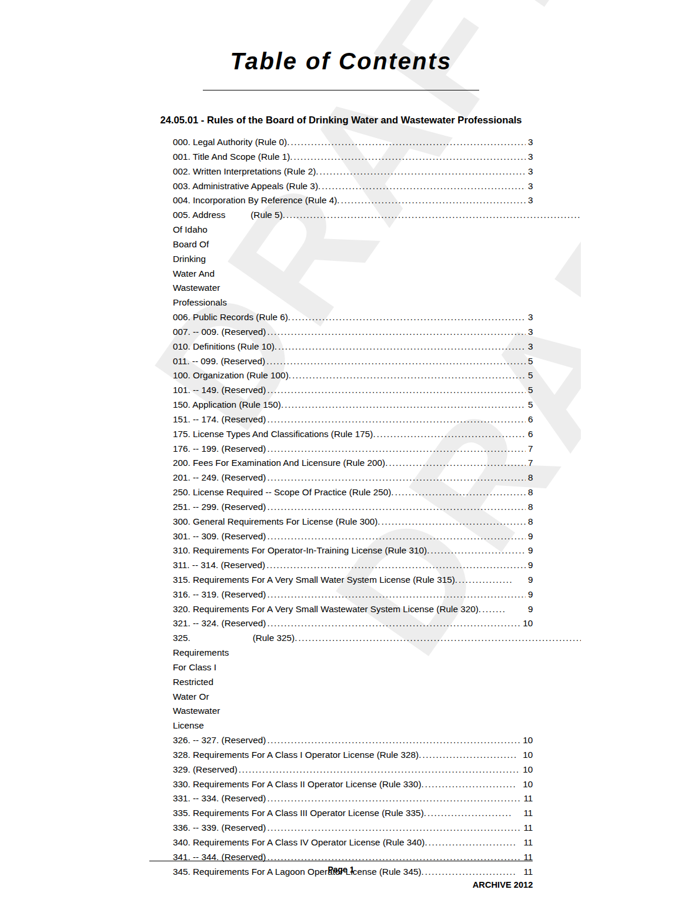DRAFT DRAFT
Table of Contents
24.05.01 - Rules of the Board of Drinking Water and Wastewater Professionals
000. Legal Authority (Rule 0)................................................................................ 3
001. Title And Scope (Rule 1)................................................................................ 3
002. Written Interpretations (Rule 2)........................................................................ 3
003. Administrative Appeals (Rule 3)........................................................................ 3
004. Incorporation By Reference (Rule 4).............................................................. 3
005. Address Of Idaho Board Of Drinking Water And Wastewater Professionals (Rule 5)........................................................................................................ 3
006. Public Records (Rule 6)................................................................................... 3
007. -- 009. (Reserved)................................................................................................ 3
010. Definitions (Rule 10)...................................................................................... 3
011. -- 099. (Reserved)................................................................................................ 5
100. Organization (Rule 100).................................................................................. 5
101. -- 149. (Reserved)................................................................................................ 5
150. Application (Rule 150).................................................................................... 5
151. -- 174. (Reserved)................................................................................................ 6
175. License Types And Classifications (Rule 175)................................................. 6
176. -- 199. (Reserved)................................................................................................ 7
200. Fees For Examination And Licensure (Rule 200)............................................ 7
201. -- 249. (Reserved)................................................................................................ 8
250. License Required -- Scope Of Practice (Rule 250).......................................... 8
251. -- 299. (Reserved)................................................................................................ 8
300. General Requirements For License (Rule 300)............................................... 8
301. -- 309. (Reserved)................................................................................................ 9
310. Requirements For Operator-In-Training License (Rule 310)............................... 9
311. -- 314. (Reserved)................................................................................................ 9
315. Requirements For A Very Small Water System License (Rule 315)................. 9
316. -- 319. (Reserved)................................................................................................ 9
320. Requirements For A Very Small Wastewater System License (Rule 320)........ 9
321. -- 324. (Reserved).............................................................................................. 10
325. Requirements For Class I Restricted Water Or Wastewater License (Rule 325)...................................................................................................... 10
326. -- 327. (Reserved).............................................................................................. 10
328. Requirements For A Class I Operator License (Rule 328)............................. 10
329. (Reserved)......................................................................................................... 10
330. Requirements For A Class II Operator License (Rule 330)............................ 10
331. -- 334. (Reserved)............................................................................................... 11
335. Requirements For A Class III Operator License (Rule 335).......................... 11
336. -- 339. (Reserved)............................................................................................... 11
340. Requirements For A Class IV Operator License (Rule 340)........................... 11
341. -- 344. (Reserved)............................................................................................... 11
345. Requirements For A Lagoon Operator License (Rule 345)............................ 11
Page 1
ARCHIVE 2012